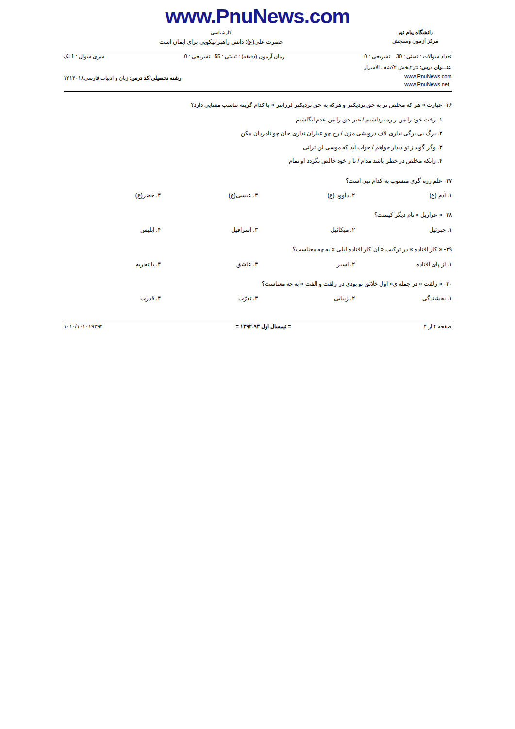www.PnuNews.com
دانشگاه پیام نور
مرکز آزمون وسنجش
کارشناسی
حضرت علی(ع): دانش راهبر نیکویی برای ایمان است
تعداد سوالات : تستی : 30 تشریحی : 0
زمان آزمون (دقیقه) : تستی : 55 تشریحی : 0
سری سوال : 1 یک
عنـــوان درس: نثر۲بخش ۲کشف الاسرار
www.PnuNews.com
www.PnuNews.net
رشته تحصیلی/کد درس: زبان و ادبیات فارسی۱۲۱۳۰۱۸
۲۶- عبارت « هر که مخلص تر به حق نزدیکتر و هرکه به حق نزدیکتر لرزانتر » با کدام گزینه تناسب معنایی دارد؟
۱. رخت خود را من ز ره برداشتم / غیر حق را من عدم انگاشتم
۲. برگ بی برگی نداری لاف درویشی مزن / رخ چو عیاران نداری جان چو نامردان مکن
۳. وگر گوید ز تو دیدار خواهم / جواب آید که موسی لن ترانی
۴. زانکه مخلص در خطر باشد مدام / تا ز خود خالص نگردد او تمام
۲۷- علم زره گری منسوب به کدام نبی است؟
۱. آدم (ع)
۲. داوود (ع)
۳. عیسی(ع)
۴. خضر(ع)
۲۸- « عزازیل » نام دیگر کیست؟
۱. جبرئیل
۲. میکائیل
۳. اسرافیل
۴. ابلیس
۲۹- « کار افتاده » در ترکیب « آن کار افتاده لیلی » به چه معناست؟
۱. از پای افتاده
۲. اسیر
۳. عاشق
۴. با تجربه
۳۰- « زلفت » در جمله ی« اول خلائق تو بودی در زلفت و الفت » به چه معناست؟
۱. بخشندگی
۲. زیبایی
۳. تقرّب
۴. قدرت
صفحه ۴ از ۴
= نیمسال اول ۹۳-۱۳۹۲ =
۱۰۱۰/۱۰۱۰۱۹۲۹۴